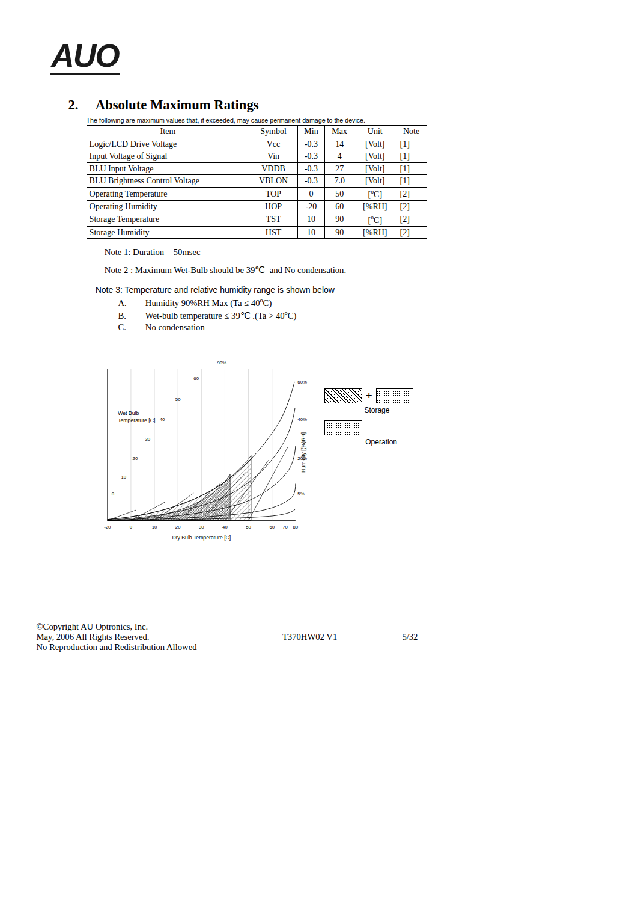AUO
2. Absolute Maximum Ratings
The following are maximum values that, if exceeded, may cause permanent damage to the device.
| Item | Symbol | Min | Max | Unit | Note |
| --- | --- | --- | --- | --- | --- |
| Logic/LCD Drive Voltage | Vcc | -0.3 | 14 | [Volt] | [1] |
| Input Voltage of Signal | Vin | -0.3 | 4 | [Volt] | [1] |
| BLU Input Voltage | VDDB | -0.3 | 27 | [Volt] | [1] |
| BLU Brightness Control Voltage | VBLON | -0.3 | 7.0 | [Volt] | [1] |
| Operating Temperature | TOP | 0 | 50 | [ o C] | [2] |
| Operating Humidity | HOP | -20 | 60 | [%RH] | [2] |
| Storage Temperature | TST | 10 | 90 | [ o C] | [2] |
| Storage Humidity | HST | 10 | 90 | [%RH] | [2] |
Note 1: Duration = 50msec
Note 2 : Maximum Wet-Bulb should be 39℃ and No condensation.
Note 3: Temperature and relative humidity range is shown below
A. Humidity 90%RH Max (Ta ≤ 40oC)
B. Wet-bulb temperature ≤ 39℃ .(Ta > 40oC)
C. No condensation
90% 60 50 40 30 20 10 0 60% 40% 20% 5% -20 0 10 20 30 40 50 60 70 80 Dry Bulb Temperature [C] Wet Bulb Temperature [C] Humidity [(%)RH]
+
Storage
Operation
©Copyright AU Optronics, Inc. May, 2006 All Rights Reserved. T370HW02 V1 5/32 No Reproduction and Redistribution Allowed